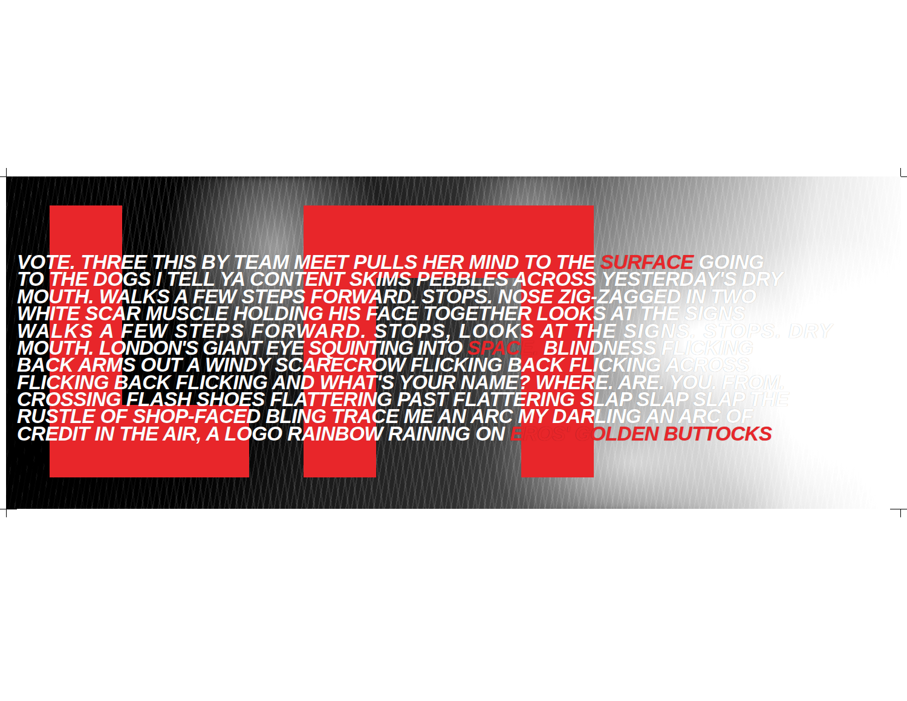Vote. Three this by team meet pulls her mind to the surface going
to the dogs I tell ya content skims pebbles across yesterday's dry
mouth. Walks a few steps forward. Stops. Nose zig-zagged in two
white scar muscle holding his face together looks at the signs
Walks a few steps forward. Stops, looks at the signs. Stops. Dry
mouth. London's giant eye squinting into space. Blindness flicking
back arms out a windy scarecrow flicking back flicking across
flicking back flicking and what's your name? Where. Are. You. From.
Crossing flash shoes flattering past flattering slap slap slap the
rustle of shop-faced bling trace me an arc my darling an arc of
credit in the air, a logo rainbow raining on Eros' golden buttocks